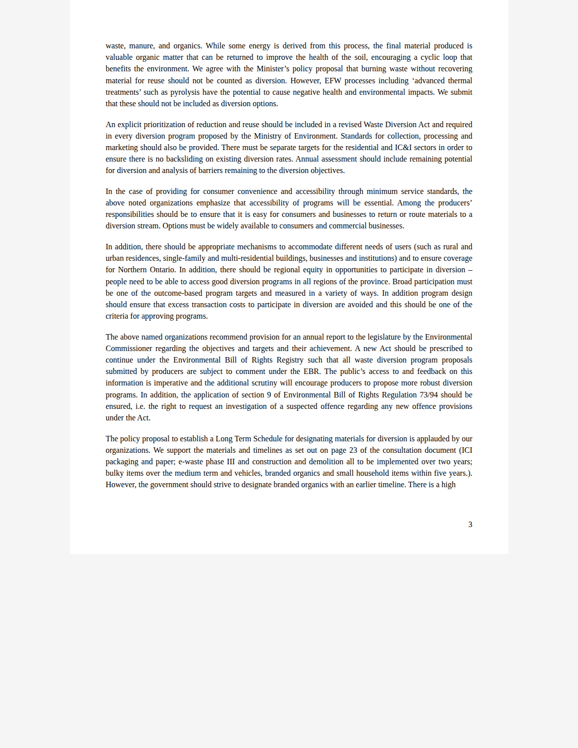waste, manure, and organics. While some energy is derived from this process, the final material produced is valuable organic matter that can be returned to improve the health of the soil, encouraging a cyclic loop that benefits the environment. We agree with the Minister’s policy proposal that burning waste without recovering material for reuse should not be counted as diversion. However, EFW processes including ‘advanced thermal treatments’ such as pyrolysis have the potential to cause negative health and environmental impacts. We submit that these should not be included as diversion options.
An explicit prioritization of reduction and reuse should be included in a revised Waste Diversion Act and required in every diversion program proposed by the Ministry of Environment. Standards for collection, processing and marketing should also be provided. There must be separate targets for the residential and IC&I sectors in order to ensure there is no backsliding on existing diversion rates. Annual assessment should include remaining potential for diversion and analysis of barriers remaining to the diversion objectives.
In the case of providing for consumer convenience and accessibility through minimum service standards, the above noted organizations emphasize that accessibility of programs will be essential. Among the producers’ responsibilities should be to ensure that it is easy for consumers and businesses to return or route materials to a diversion stream. Options must be widely available to consumers and commercial businesses.
In addition, there should be appropriate mechanisms to accommodate different needs of users (such as rural and urban residences, single-family and multi-residential buildings, businesses and institutions) and to ensure coverage for Northern Ontario. In addition, there should be regional equity in opportunities to participate in diversion – people need to be able to access good diversion programs in all regions of the province. Broad participation must be one of the outcome-based program targets and measured in a variety of ways. In addition program design should ensure that excess transaction costs to participate in diversion are avoided and this should be one of the criteria for approving programs.
The above named organizations recommend provision for an annual report to the legislature by the Environmental Commissioner regarding the objectives and targets and their achievement. A new Act should be prescribed to continue under the Environmental Bill of Rights Registry such that all waste diversion program proposals submitted by producers are subject to comment under the EBR. The public’s access to and feedback on this information is imperative and the additional scrutiny will encourage producers to propose more robust diversion programs. In addition, the application of section 9 of Environmental Bill of Rights Regulation 73/94 should be ensured, i.e. the right to request an investigation of a suspected offence regarding any new offence provisions under the Act.
The policy proposal to establish a Long Term Schedule for designating materials for diversion is applauded by our organizations. We support the materials and timelines as set out on page 23 of the consultation document (ICI packaging and paper; e-waste phase III and construction and demolition all to be implemented over two years; bulky items over the medium term and vehicles, branded organics and small household items within five years.). However, the government should strive to designate branded organics with an earlier timeline. There is a high
3